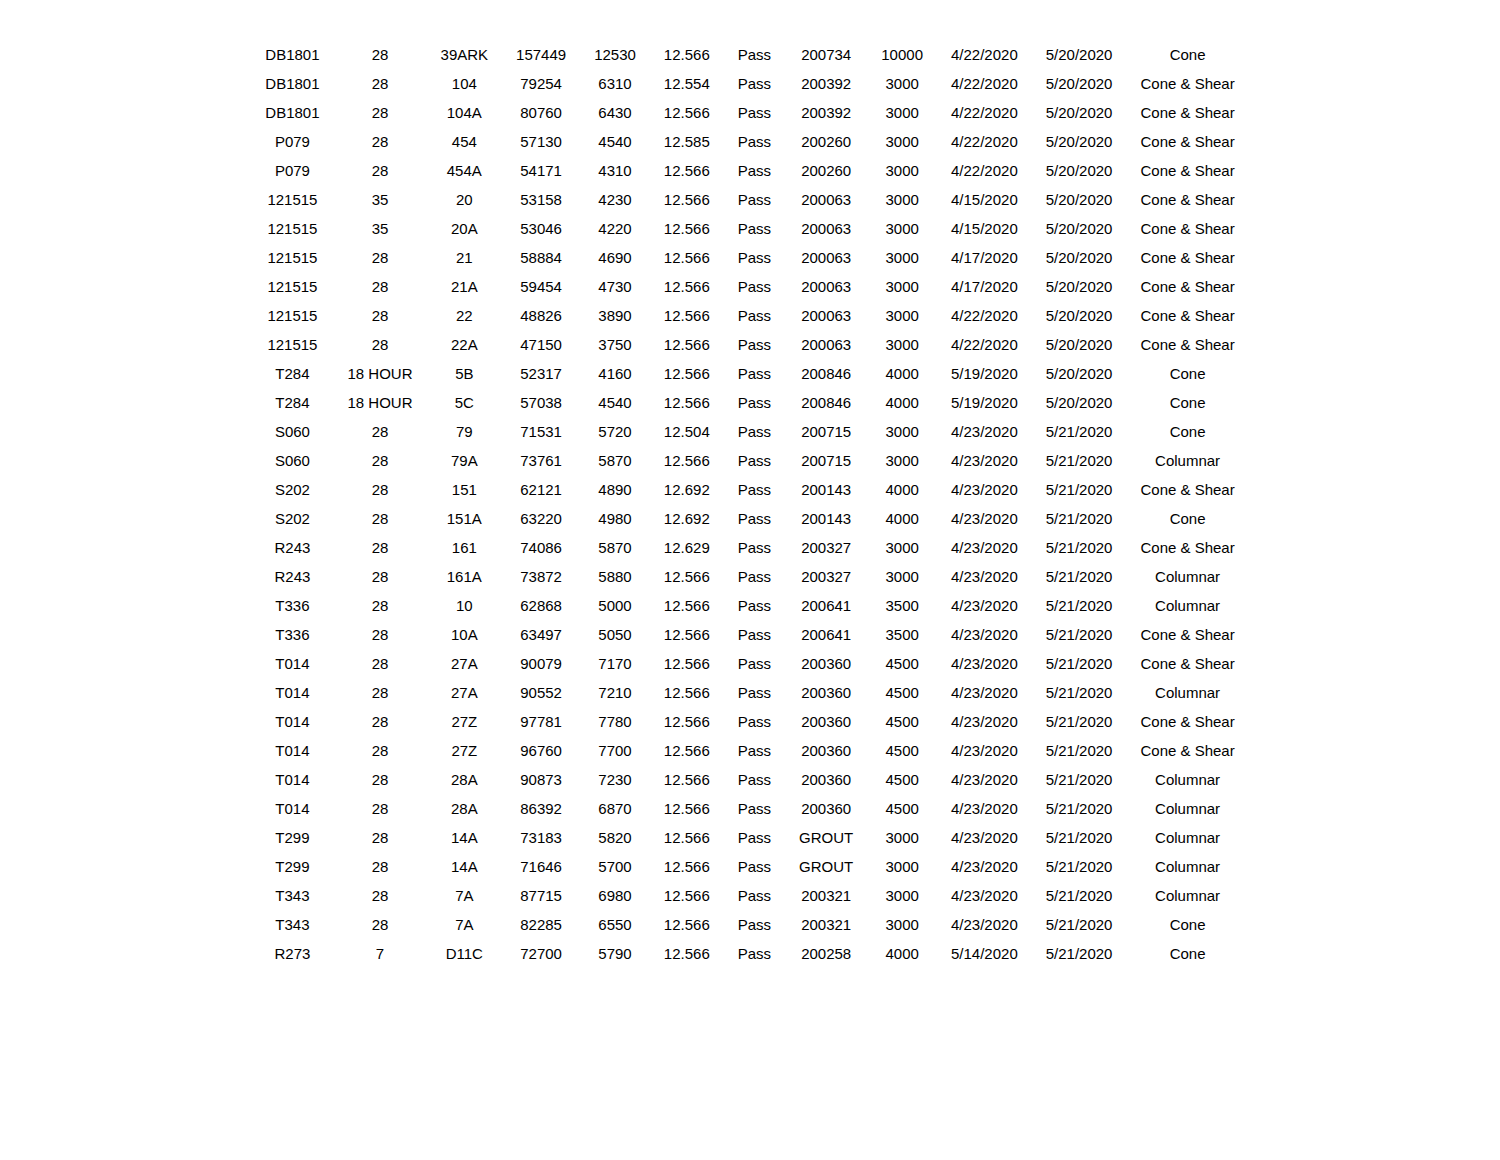| DB1801 | 28 | 39ARK | 157449 | 12530 | 12.566 | Pass | 200734 | 10000 | 4/22/2020 | 5/20/2020 | Cone |
| DB1801 | 28 | 104 | 79254 | 6310 | 12.554 | Pass | 200392 | 3000 | 4/22/2020 | 5/20/2020 | Cone & Shear |
| DB1801 | 28 | 104A | 80760 | 6430 | 12.566 | Pass | 200392 | 3000 | 4/22/2020 | 5/20/2020 | Cone & Shear |
| P079 | 28 | 454 | 57130 | 4540 | 12.585 | Pass | 200260 | 3000 | 4/22/2020 | 5/20/2020 | Cone & Shear |
| P079 | 28 | 454A | 54171 | 4310 | 12.566 | Pass | 200260 | 3000 | 4/22/2020 | 5/20/2020 | Cone & Shear |
| 121515 | 35 | 20 | 53158 | 4230 | 12.566 | Pass | 200063 | 3000 | 4/15/2020 | 5/20/2020 | Cone & Shear |
| 121515 | 35 | 20A | 53046 | 4220 | 12.566 | Pass | 200063 | 3000 | 4/15/2020 | 5/20/2020 | Cone & Shear |
| 121515 | 28 | 21 | 58884 | 4690 | 12.566 | Pass | 200063 | 3000 | 4/17/2020 | 5/20/2020 | Cone & Shear |
| 121515 | 28 | 21A | 59454 | 4730 | 12.566 | Pass | 200063 | 3000 | 4/17/2020 | 5/20/2020 | Cone & Shear |
| 121515 | 28 | 22 | 48826 | 3890 | 12.566 | Pass | 200063 | 3000 | 4/22/2020 | 5/20/2020 | Cone & Shear |
| 121515 | 28 | 22A | 47150 | 3750 | 12.566 | Pass | 200063 | 3000 | 4/22/2020 | 5/20/2020 | Cone & Shear |
| T284 | 18 HOUR | 5B | 52317 | 4160 | 12.566 | Pass | 200846 | 4000 | 5/19/2020 | 5/20/2020 | Cone |
| T284 | 18 HOUR | 5C | 57038 | 4540 | 12.566 | Pass | 200846 | 4000 | 5/19/2020 | 5/20/2020 | Cone |
| S060 | 28 | 79 | 71531 | 5720 | 12.504 | Pass | 200715 | 3000 | 4/23/2020 | 5/21/2020 | Cone |
| S060 | 28 | 79A | 73761 | 5870 | 12.566 | Pass | 200715 | 3000 | 4/23/2020 | 5/21/2020 | Columnar |
| S202 | 28 | 151 | 62121 | 4890 | 12.692 | Pass | 200143 | 4000 | 4/23/2020 | 5/21/2020 | Cone & Shear |
| S202 | 28 | 151A | 63220 | 4980 | 12.692 | Pass | 200143 | 4000 | 4/23/2020 | 5/21/2020 | Cone |
| R243 | 28 | 161 | 74086 | 5870 | 12.629 | Pass | 200327 | 3000 | 4/23/2020 | 5/21/2020 | Cone & Shear |
| R243 | 28 | 161A | 73872 | 5880 | 12.566 | Pass | 200327 | 3000 | 4/23/2020 | 5/21/2020 | Columnar |
| T336 | 28 | 10 | 62868 | 5000 | 12.566 | Pass | 200641 | 3500 | 4/23/2020 | 5/21/2020 | Columnar |
| T336 | 28 | 10A | 63497 | 5050 | 12.566 | Pass | 200641 | 3500 | 4/23/2020 | 5/21/2020 | Cone & Shear |
| T014 | 28 | 27A | 90079 | 7170 | 12.566 | Pass | 200360 | 4500 | 4/23/2020 | 5/21/2020 | Cone & Shear |
| T014 | 28 | 27A | 90552 | 7210 | 12.566 | Pass | 200360 | 4500 | 4/23/2020 | 5/21/2020 | Columnar |
| T014 | 28 | 27Z | 97781 | 7780 | 12.566 | Pass | 200360 | 4500 | 4/23/2020 | 5/21/2020 | Cone & Shear |
| T014 | 28 | 27Z | 96760 | 7700 | 12.566 | Pass | 200360 | 4500 | 4/23/2020 | 5/21/2020 | Cone & Shear |
| T014 | 28 | 28A | 90873 | 7230 | 12.566 | Pass | 200360 | 4500 | 4/23/2020 | 5/21/2020 | Columnar |
| T014 | 28 | 28A | 86392 | 6870 | 12.566 | Pass | 200360 | 4500 | 4/23/2020 | 5/21/2020 | Columnar |
| T299 | 28 | 14A | 73183 | 5820 | 12.566 | Pass | GROUT | 3000 | 4/23/2020 | 5/21/2020 | Columnar |
| T299 | 28 | 14A | 71646 | 5700 | 12.566 | Pass | GROUT | 3000 | 4/23/2020 | 5/21/2020 | Columnar |
| T343 | 28 | 7A | 87715 | 6980 | 12.566 | Pass | 200321 | 3000 | 4/23/2020 | 5/21/2020 | Columnar |
| T343 | 28 | 7A | 82285 | 6550 | 12.566 | Pass | 200321 | 3000 | 4/23/2020 | 5/21/2020 | Cone |
| R273 | 7 | D11C | 72700 | 5790 | 12.566 | Pass | 200258 | 4000 | 5/14/2020 | 5/21/2020 | Cone |